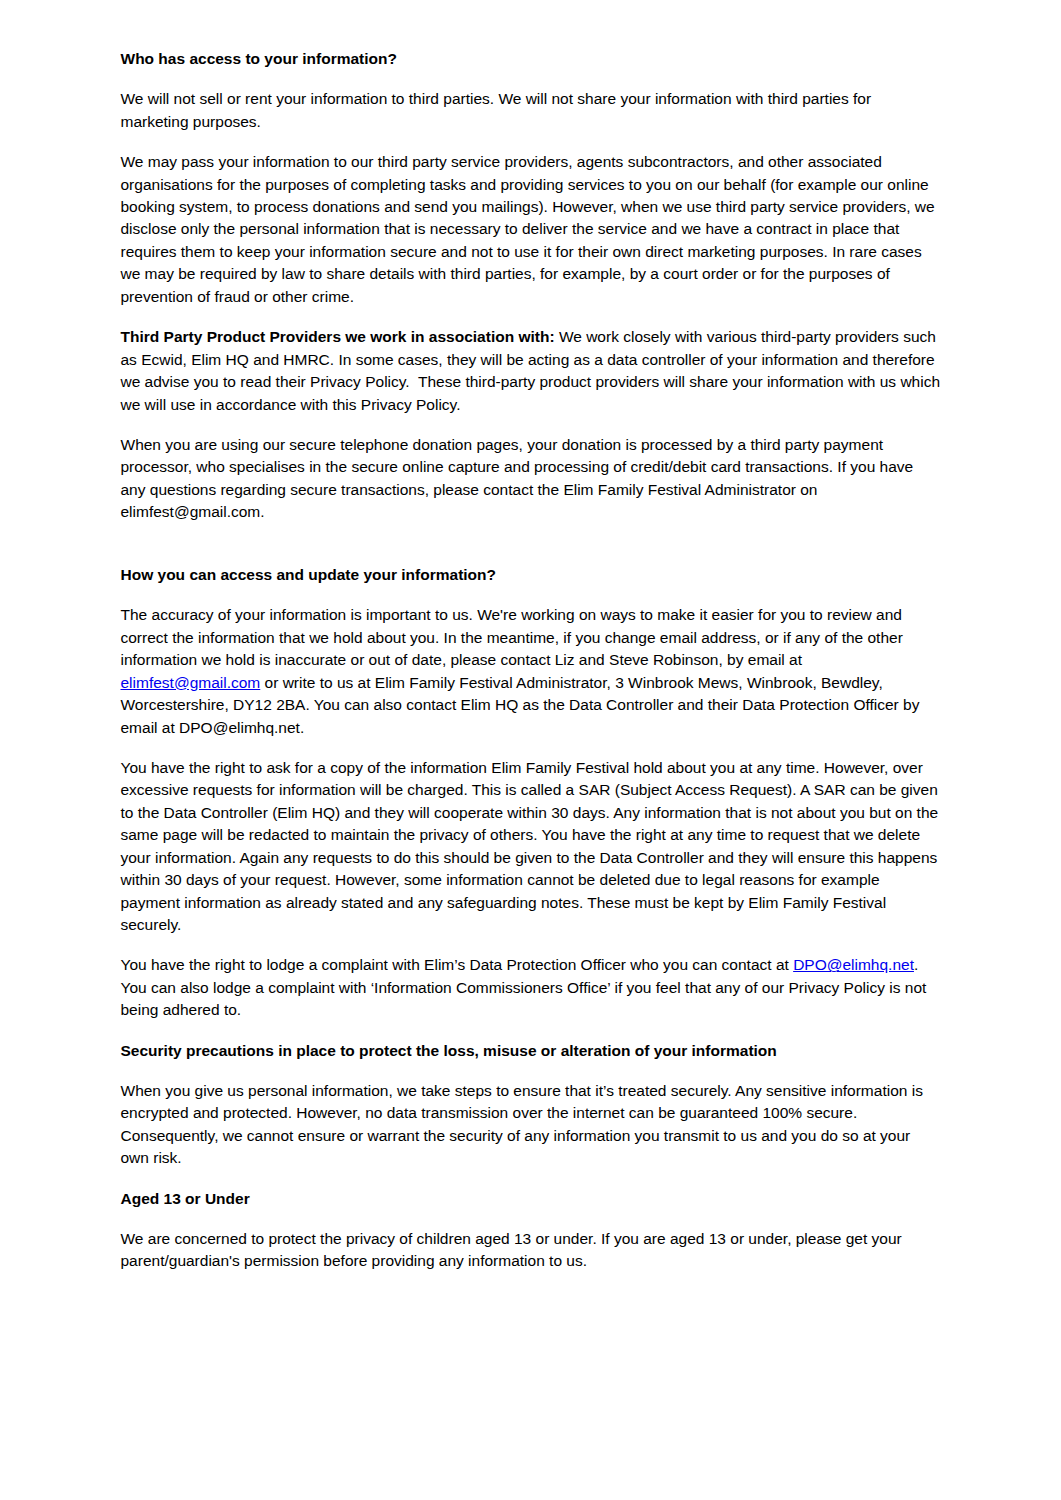Who has access to your information?
We will not sell or rent your information to third parties. We will not share your information with third parties for marketing purposes.
We may pass your information to our third party service providers, agents subcontractors, and other associated organisations for the purposes of completing tasks and providing services to you on our behalf (for example our online booking system, to process donations and send you mailings). However, when we use third party service providers, we disclose only the personal information that is necessary to deliver the service and we have a contract in place that requires them to keep your information secure and not to use it for their own direct marketing purposes. In rare cases we may be required by law to share details with third parties, for example, by a court order or for the purposes of prevention of fraud or other crime.
Third Party Product Providers we work in association with: We work closely with various third-party providers such as Ecwid, Elim HQ and HMRC. In some cases, they will be acting as a data controller of your information and therefore we advise you to read their Privacy Policy. These third-party product providers will share your information with us which we will use in accordance with this Privacy Policy.
When you are using our secure telephone donation pages, your donation is processed by a third party payment processor, who specialises in the secure online capture and processing of credit/debit card transactions. If you have any questions regarding secure transactions, please contact the Elim Family Festival Administrator on elimfest@gmail.com.
How you can access and update your information?
The accuracy of your information is important to us. We're working on ways to make it easier for you to review and correct the information that we hold about you. In the meantime, if you change email address, or if any of the other information we hold is inaccurate or out of date, please contact Liz and Steve Robinson, by email at elimfest@gmail.com or write to us at Elim Family Festival Administrator, 3 Winbrook Mews, Winbrook, Bewdley, Worcestershire, DY12 2BA. You can also contact Elim HQ as the Data Controller and their Data Protection Officer by email at DPO@elimhq.net.
You have the right to ask for a copy of the information Elim Family Festival hold about you at any time. However, over excessive requests for information will be charged. This is called a SAR (Subject Access Request). A SAR can be given to the Data Controller (Elim HQ) and they will cooperate within 30 days. Any information that is not about you but on the same page will be redacted to maintain the privacy of others. You have the right at any time to request that we delete your information. Again any requests to do this should be given to the Data Controller and they will ensure this happens within 30 days of your request. However, some information cannot be deleted due to legal reasons for example payment information as already stated and any safeguarding notes. These must be kept by Elim Family Festival securely.
You have the right to lodge a complaint with Elim’s Data Protection Officer who you can contact at DPO@elimhq.net. You can also lodge a complaint with ‘Information Commissioners Office’ if you feel that any of our Privacy Policy is not being adhered to.
Security precautions in place to protect the loss, misuse or alteration of your information
When you give us personal information, we take steps to ensure that it’s treated securely. Any sensitive information is encrypted and protected. However, no data transmission over the internet can be guaranteed 100% secure. Consequently, we cannot ensure or warrant the security of any information you transmit to us and you do so at your own risk.
Aged 13 or Under
We are concerned to protect the privacy of children aged 13 or under. If you are aged 13 or under, please get your parent/guardian's permission before providing any information to us.